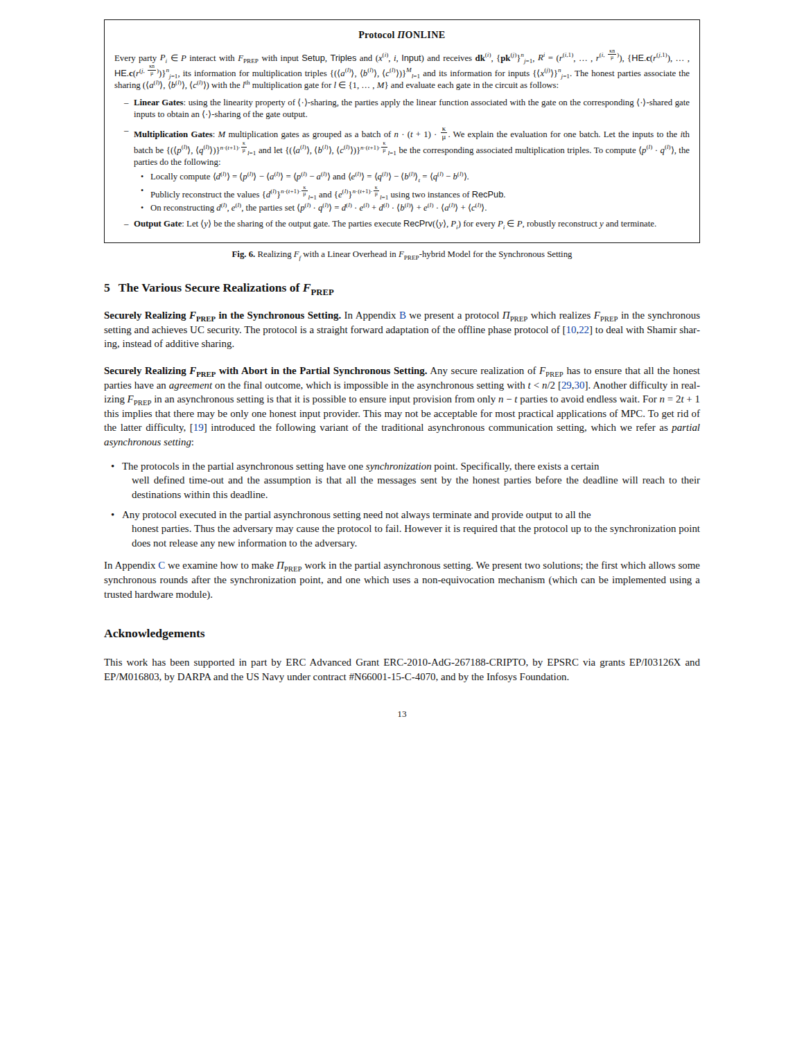Protocol ΠONLINE
Every party Pi ∈ P interact with FPREP with input Setup, Triples and (x(i), i, Input) and receives dk(i), {pk(j)}nj=1, Ri = (r(i,1), … , r(i, κn μ)), {HE.c(r(j,1)), … , HE.c(r(j, κn μ))}nj=1, its information for multiplication triples {(⟨a(l)⟩, ⟨b(l)⟩, ⟨c(l)⟩)}Ml=1 and its information for inputs {⟨x(j)⟩}nj=1. The honest parties associate the sharing (⟨a(l)⟩, ⟨b(l)⟩, ⟨c(l)⟩) with the lth multiplication gate for l ∈ {1, … , M} and evaluate each gate in the circuit as follows:
Linear Gates: using the linearity property of ⟨·⟩-sharing, the parties apply the linear function associated with the gate on the corresponding ⟨·⟩-shared gate inputs to obtain an ⟨·⟩-sharing of the gate output.
Multiplication Gates: M multiplication gates as grouped as a batch of n · (t + 1) · κμ. We explain the evaluation for one batch. Let the inputs to the ith batch be {(⟨p(l)⟩, ⟨q(l)⟩)}n·(t+1)·κμl=1 and let {(⟨a(l)⟩, ⟨b(l)⟩, ⟨c(l)⟩)}n·(t+1)·κμl=1 be the corresponding associated multiplication triples. To compute ⟨p(l) · q(l)⟩, the parties do the following:
Locally compute ⟨d(l)⟩ = ⟨p(l)⟩ − ⟨a(l)⟩ = ⟨p(l) − a(l)⟩ and ⟨e(l)⟩ = ⟨q(l)⟩ − ⟨b(l)⟩t = ⟨q(l) − b(l)⟩.
Publicly reconstruct the values {d(l)}n·(t+1)·κμl=1 and {e(l)}n·(t+1)·κμl=1 using two instances of RecPub.
On reconstructing d(l), e(l), the parties set ⟨p(l) · q(l)⟩ = d(l) · e(l) + d(l) · ⟨b(l)⟩ + e(l) · ⟨a(l)⟩ + ⟨c(l)⟩.
Output Gate: Let ⟨y⟩ be the sharing of the output gate. The parties execute RecPrv(⟨y⟩, Pi) for every Pi ∈ P, robustly reconstruct y and terminate.
Fig. 6. Realizing Ff with a Linear Overhead in FPREP-hybrid Model for the Synchronous Setting
5 The Various Secure Realizations of FPREP
Securely Realizing FPREP in the Synchronous Setting. In Appendix B we present a protocol ΠPREP which realizes FPREP in the synchronous setting and achieves UC security. The protocol is a straight forward adaptation of the offline phase protocol of [10,22] to deal with Shamir sharing, instead of additive sharing.
Securely Realizing FPREP with Abort in the Partial Synchronous Setting. Any secure realization of FPREP has to ensure that all the honest parties have an agreement on the final outcome, which is impossible in the asynchronous setting with t < n/2 [29,30]. Another difficulty in realizing FPREP in an asynchronous setting is that it is possible to ensure input provision from only n − t parties to avoid endless wait. For n = 2t + 1 this implies that there may be only one honest input provider. This may not be acceptable for most practical applications of MPC. To get rid of the latter difficulty, [19] introduced the following variant of the traditional asynchronous communication setting, which we refer as partial asynchronous setting:
The protocols in the partial asynchronous setting have one synchronization point. Specifically, there exists a certain well defined time-out and the assumption is that all the messages sent by the honest parties before the deadline will reach to their destinations within this deadline.
Any protocol executed in the partial asynchronous setting need not always terminate and provide output to all the honest parties. Thus the adversary may cause the protocol to fail. However it is required that the protocol up to the synchronization point does not release any new information to the adversary.
In Appendix C we examine how to make ΠPREP work in the partial asynchronous setting. We present two solutions; the first which allows some synchronous rounds after the synchronization point, and one which uses a non-equivocation mechanism (which can be implemented using a trusted hardware module).
Acknowledgements
This work has been supported in part by ERC Advanced Grant ERC-2010-AdG-267188-CRIPTO, by EPSRC via grants EP/I03126X and EP/M016803, by DARPA and the US Navy under contract #N66001-15-C-4070, and by the Infosys Foundation.
13